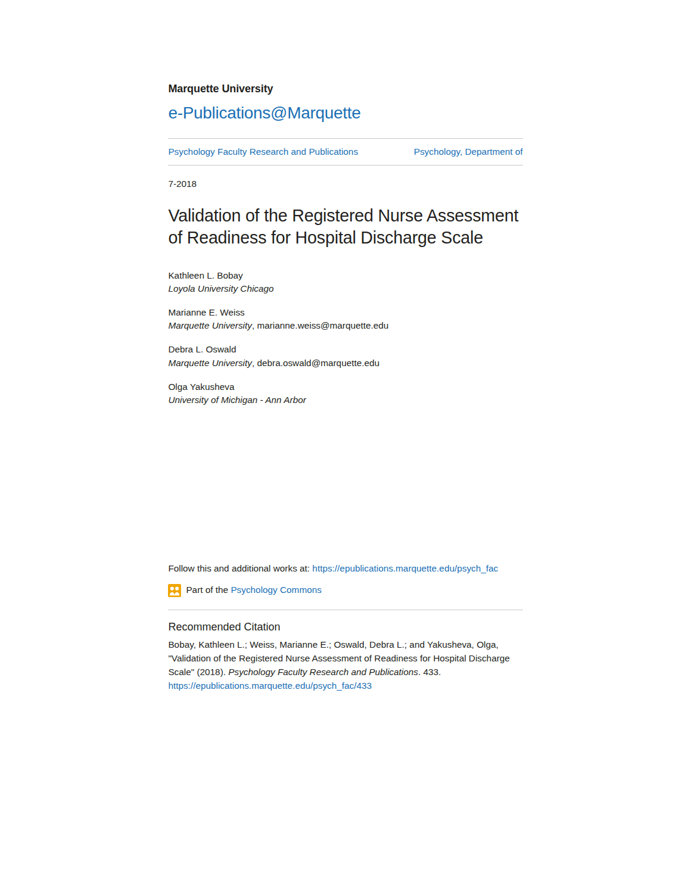Marquette University
e-Publications@Marquette
Psychology Faculty Research and Publications
Psychology, Department of
7-2018
Validation of the Registered Nurse Assessment of Readiness for Hospital Discharge Scale
Kathleen L. Bobay Loyola University Chicago
Marianne E. Weiss Marquette University, marianne.weiss@marquette.edu
Debra L. Oswald Marquette University, debra.oswald@marquette.edu
Olga Yakusheva University of Michigan - Ann Arbor
Follow this and additional works at: https://epublications.marquette.edu/psych_fac
Part of the Psychology Commons
Recommended Citation
Bobay, Kathleen L.; Weiss, Marianne E.; Oswald, Debra L.; and Yakusheva, Olga, "Validation of the Registered Nurse Assessment of Readiness for Hospital Discharge Scale" (2018). Psychology Faculty Research and Publications. 433.
https://epublications.marquette.edu/psych_fac/433